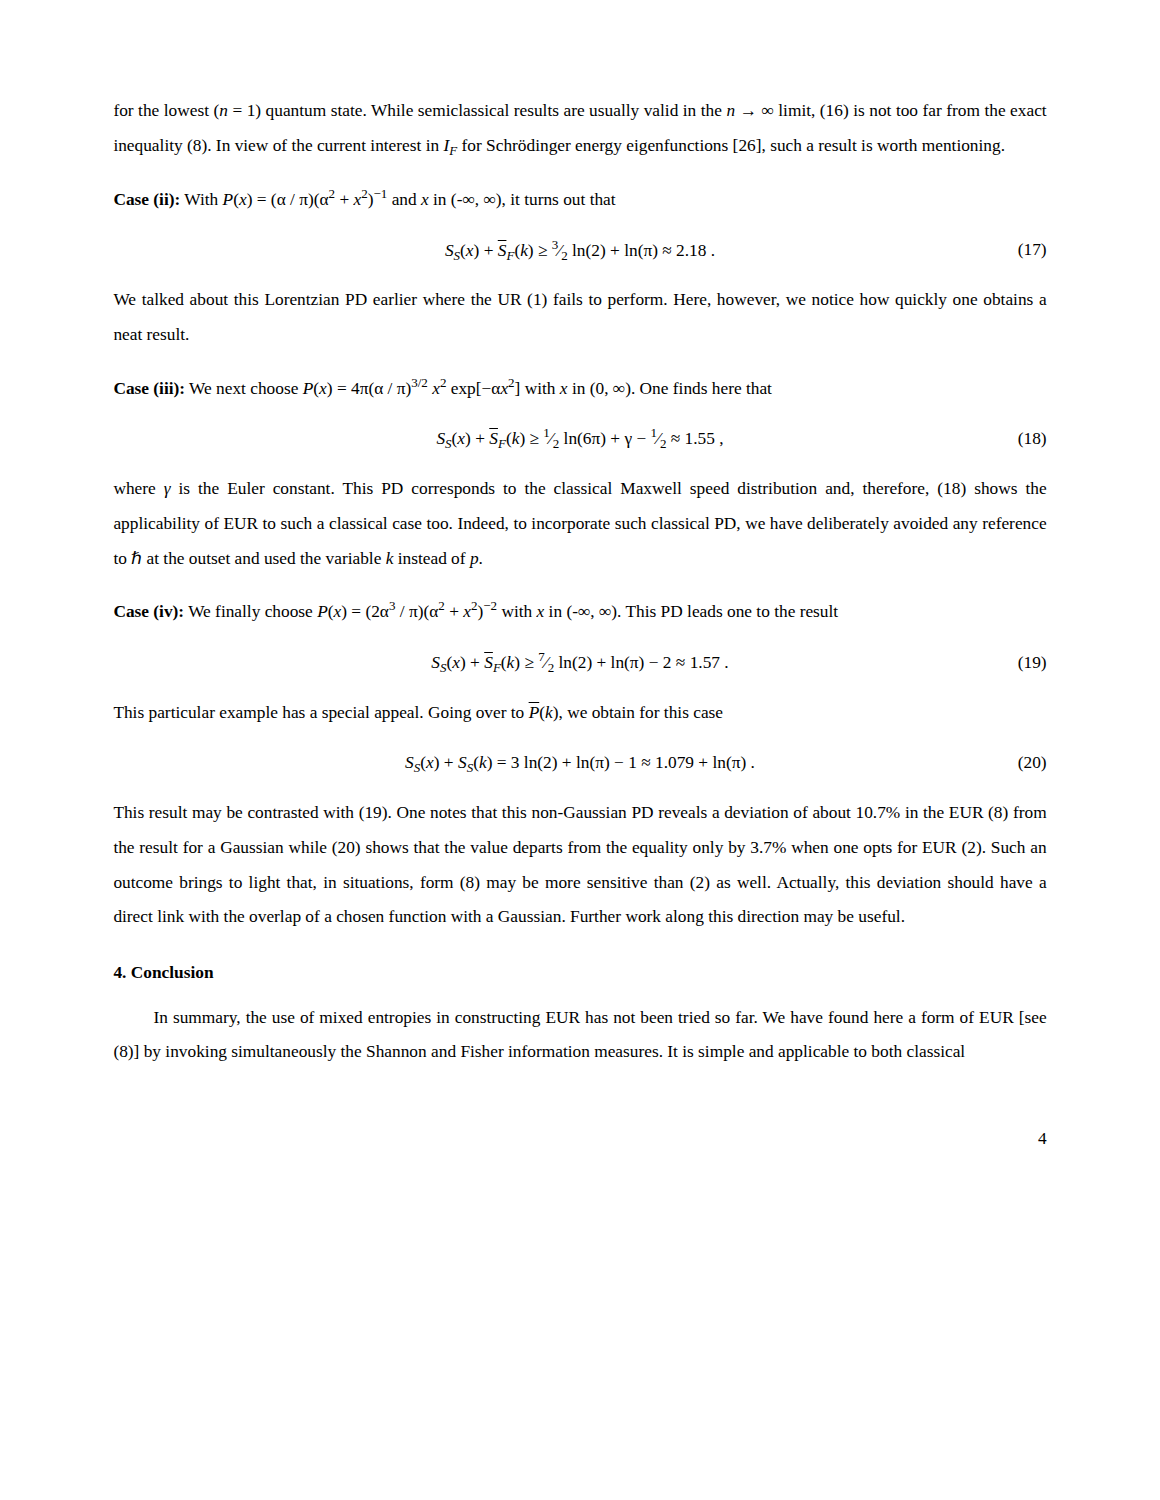for the lowest (n = 1) quantum state. While semiclassical results are usually valid in the n → ∞ limit, (16) is not too far from the exact inequality (8). In view of the current interest in IF for Schrödinger energy eigenfunctions [26], such a result is worth mentioning.
Case (ii): With P(x) = (α / π)(α2 + x2)−1 and x in (-∞, ∞), it turns out that
SS(x) + SF(k) ≥ 3⁄2 ln(2) + ln(π) ≈ 2.18 . (17)
We talked about this Lorentzian PD earlier where the UR (1) fails to perform. Here, however, we notice how quickly one obtains a neat result.
Case (iii): We next choose P(x) = 4π(α / π)3/2 x2 exp[−αx2] with x in (0, ∞). One finds here that
SS(x) + SF(k) ≥ 1⁄2 ln(6π) + γ − 1⁄2 ≈ 1.55 , (18)
where γ is the Euler constant. This PD corresponds to the classical Maxwell speed distribution and, therefore, (18) shows the applicability of EUR to such a classical case too. Indeed, to incorporate such classical PD, we have deliberately avoided any reference to ℏ at the outset and used the variable k instead of p.
Case (iv): We finally choose P(x) = (2α3 / π)(α2 + x2)−2 with x in (-∞, ∞). This PD leads one to the result
SS(x) + SF(k) ≥ 7⁄2 ln(2) + ln(π) − 2 ≈ 1.57 . (19)
This particular example has a special appeal. Going over to P(k), we obtain for this case
SS(x) + SS(k) = 3 ln(2) + ln(π) − 1 ≈ 1.079 + ln(π) . (20)
This result may be contrasted with (19). One notes that this non-Gaussian PD reveals a deviation of about 10.7% in the EUR (8) from the result for a Gaussian while (20) shows that the value departs from the equality only by 3.7% when one opts for EUR (2). Such an outcome brings to light that, in situations, form (8) may be more sensitive than (2) as well. Actually, this deviation should have a direct link with the overlap of a chosen function with a Gaussian. Further work along this direction may be useful.
4. Conclusion
In summary, the use of mixed entropies in constructing EUR has not been tried so far. We have found here a form of EUR [see (8)] by invoking simultaneously the Shannon and Fisher information measures. It is simple and applicable to both classical
4